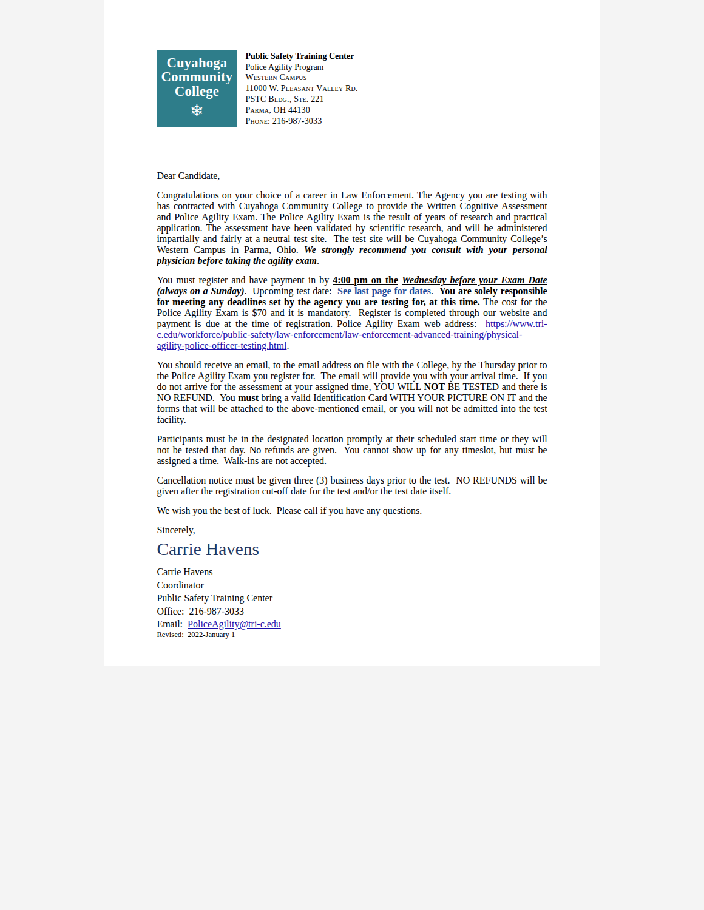Cuyahoga Community College ❄
Public Safety Training Center
Police Agility Program
Western Campus
11000 W. Pleasant Valley Rd.
PSTC Bldg., Ste. 221
Parma, OH 44130
Phone: 216-987-3033
Dear Candidate,
Congratulations on your choice of a career in Law Enforcement. The Agency you are testing with has contracted with Cuyahoga Community College to provide the Written Cognitive Assessment and Police Agility Exam. The Police Agility Exam is the result of years of research and practical application. The assessment have been validated by scientific research, and will be administered impartially and fairly at a neutral test site. The test site will be Cuyahoga Community College’s Western Campus in Parma, Ohio. We strongly recommend you consult with your personal physician before taking the agility exam.
You must register and have payment in by 4:00 pm on the Wednesday before your Exam Date (always on a Sunday). Upcoming test date: See last page for dates. You are solely responsible for meeting any deadlines set by the agency you are testing for, at this time. The cost for the Police Agility Exam is $70 and it is mandatory. Register is completed through our website and payment is due at the time of registration. Police Agility Exam web address: https://www.tri-c.edu/workforce/public-safety/law-enforcement/law-enforcement-advanced-training/physical-agility-police-officer-testing.html.
You should receive an email, to the email address on file with the College, by the Thursday prior to the Police Agility Exam you register for. The email will provide you with your arrival time. If you do not arrive for the assessment at your assigned time, YOU WILL NOT BE TESTED and there is NO REFUND. You must bring a valid Identification Card WITH YOUR PICTURE ON IT and the forms that will be attached to the above-mentioned email, or you will not be admitted into the test facility.
Participants must be in the designated location promptly at their scheduled start time or they will not be tested that day. No refunds are given. You cannot show up for any timeslot, but must be assigned a time. Walk-ins are not accepted.
Cancellation notice must be given three (3) business days prior to the test. NO REFUNDS will be given after the registration cut-off date for the test and/or the test date itself.
We wish you the best of luck. Please call if you have any questions.
Sincerely,
Carrie Havens
Carrie Havens
Coordinator
Public Safety Training Center
Office: 216-987-3033
Email: PoliceAgility@tri-c.edu
Revised: 2022-January 1